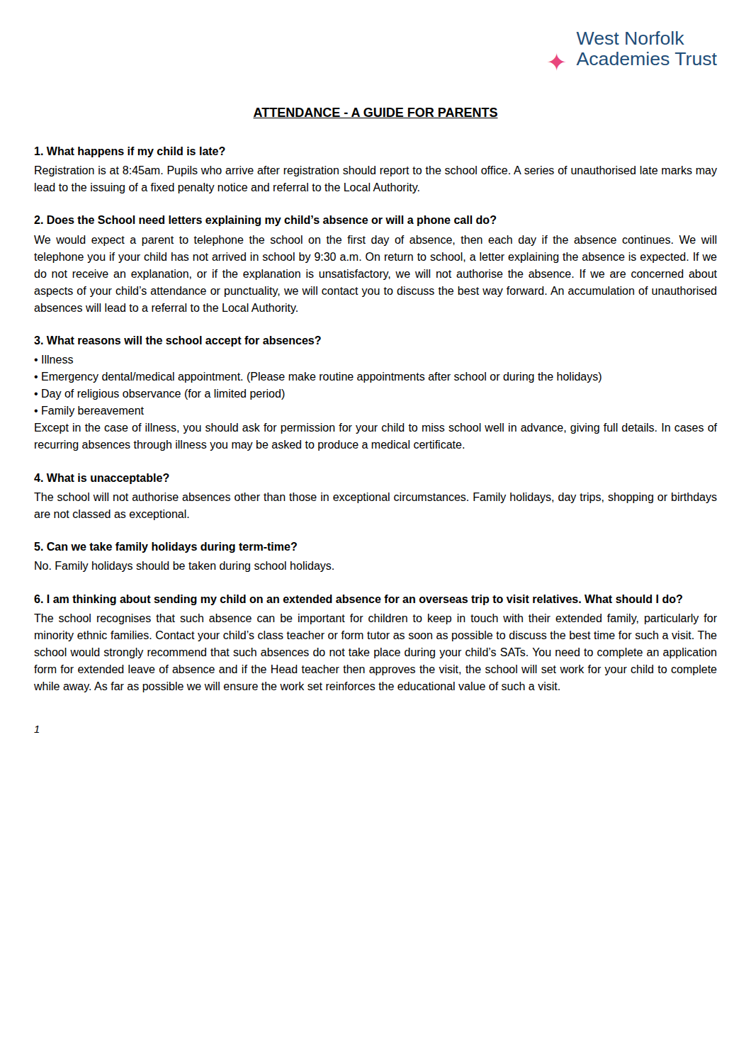✦West Norfolk Academies Trust
ATTENDANCE - A GUIDE FOR PARENTS
1. What happens if my child is late?
Registration is at 8:45am. Pupils who arrive after registration should report to the school office. A series of unauthorised late marks may lead to the issuing of a fixed penalty notice and referral to the Local Authority.
2. Does the School need letters explaining my child’s absence or will a phone call do?
We would expect a parent to telephone the school on the first day of absence, then each day if the absence continues. We will telephone you if your child has not arrived in school by 9:30 a.m. On return to school, a letter explaining the absence is expected. If we do not receive an explanation, or if the explanation is unsatisfactory, we will not authorise the absence. If we are concerned about aspects of your child’s attendance or punctuality, we will contact you to discuss the best way forward. An accumulation of unauthorised absences will lead to a referral to the Local Authority.
3. What reasons will the school accept for absences?
Illness
Emergency dental/medical appointment. (Please make routine appointments after school or during the holidays)
Day of religious observance (for a limited period)
Family bereavement
Except in the case of illness, you should ask for permission for your child to miss school well in advance, giving full details. In cases of recurring absences through illness you may be asked to produce a medical certificate.
4. What is unacceptable?
The school will not authorise absences other than those in exceptional circumstances. Family holidays, day trips, shopping or birthdays are not classed as exceptional.
5. Can we take family holidays during term-time?
No. Family holidays should be taken during school holidays.
6. I am thinking about sending my child on an extended absence for an overseas trip to visit relatives. What should I do?
The school recognises that such absence can be important for children to keep in touch with their extended family, particularly for minority ethnic families. Contact your child’s class teacher or form tutor as soon as possible to discuss the best time for such a visit. The school would strongly recommend that such absences do not take place during your child’s SATs. You need to complete an application form for extended leave of absence and if the Head teacher then approves the visit, the school will set work for your child to complete while away. As far as possible we will ensure the work set reinforces the educational value of such a visit.
1